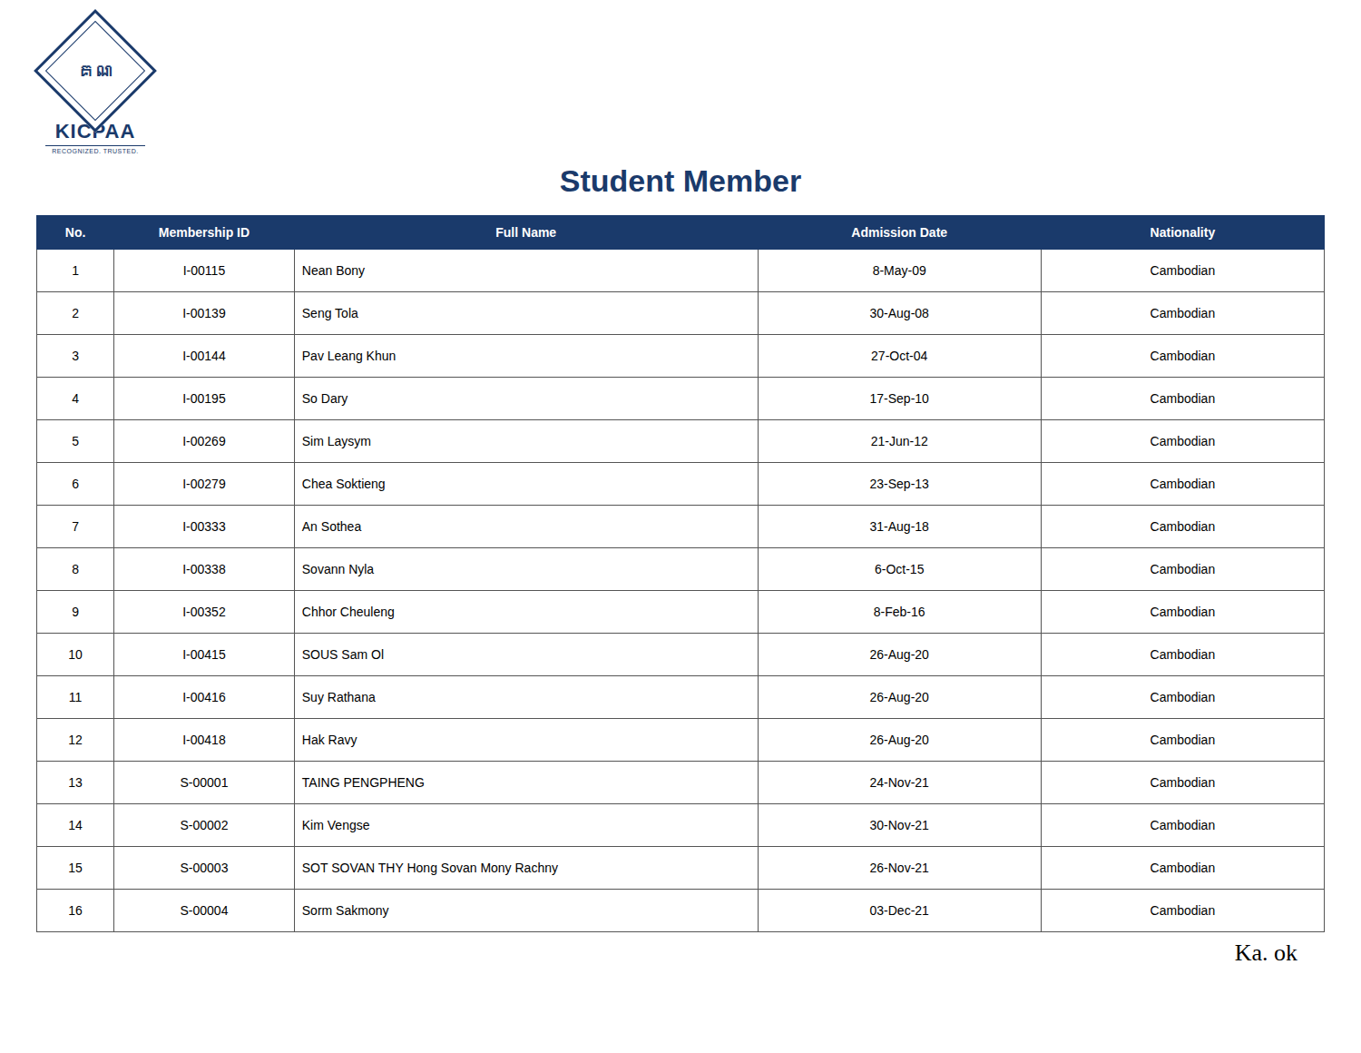គណ
KICPAA
RECOGNIZED. TRUSTED.
Student Member
| No. | Membership ID | Full Name | Admission Date | Nationality |
| --- | --- | --- | --- | --- |
| 1 | I-00115 | Nean Bony | 8-May-09 | Cambodian |
| 2 | I-00139 | Seng Tola | 30-Aug-08 | Cambodian |
| 3 | I-00144 | Pav Leang Khun | 27-Oct-04 | Cambodian |
| 4 | I-00195 | So Dary | 17-Sep-10 | Cambodian |
| 5 | I-00269 | Sim Laysym | 21-Jun-12 | Cambodian |
| 6 | I-00279 | Chea Soktieng | 23-Sep-13 | Cambodian |
| 7 | I-00333 | An Sothea | 31-Aug-18 | Cambodian |
| 8 | I-00338 | Sovann Nyla | 6-Oct-15 | Cambodian |
| 9 | I-00352 | Chhor Cheuleng | 8-Feb-16 | Cambodian |
| 10 | I-00415 | SOUS Sam Ol | 26-Aug-20 | Cambodian |
| 11 | I-00416 | Suy Rathana | 26-Aug-20 | Cambodian |
| 12 | I-00418 | Hak Ravy | 26-Aug-20 | Cambodian |
| 13 | S-00001 | TAING PENGPHENG | 24-Nov-21 | Cambodian |
| 14 | S-00002 | Kim Vengse | 30-Nov-21 | Cambodian |
| 15 | S-00003 | SOT SOVAN THY Hong Sovan Mony Rachny | 26-Nov-21 | Cambodian |
| 16 | S-00004 | Sorm Sakmony | 03-Dec-21 | Cambodian |
Ka. ok